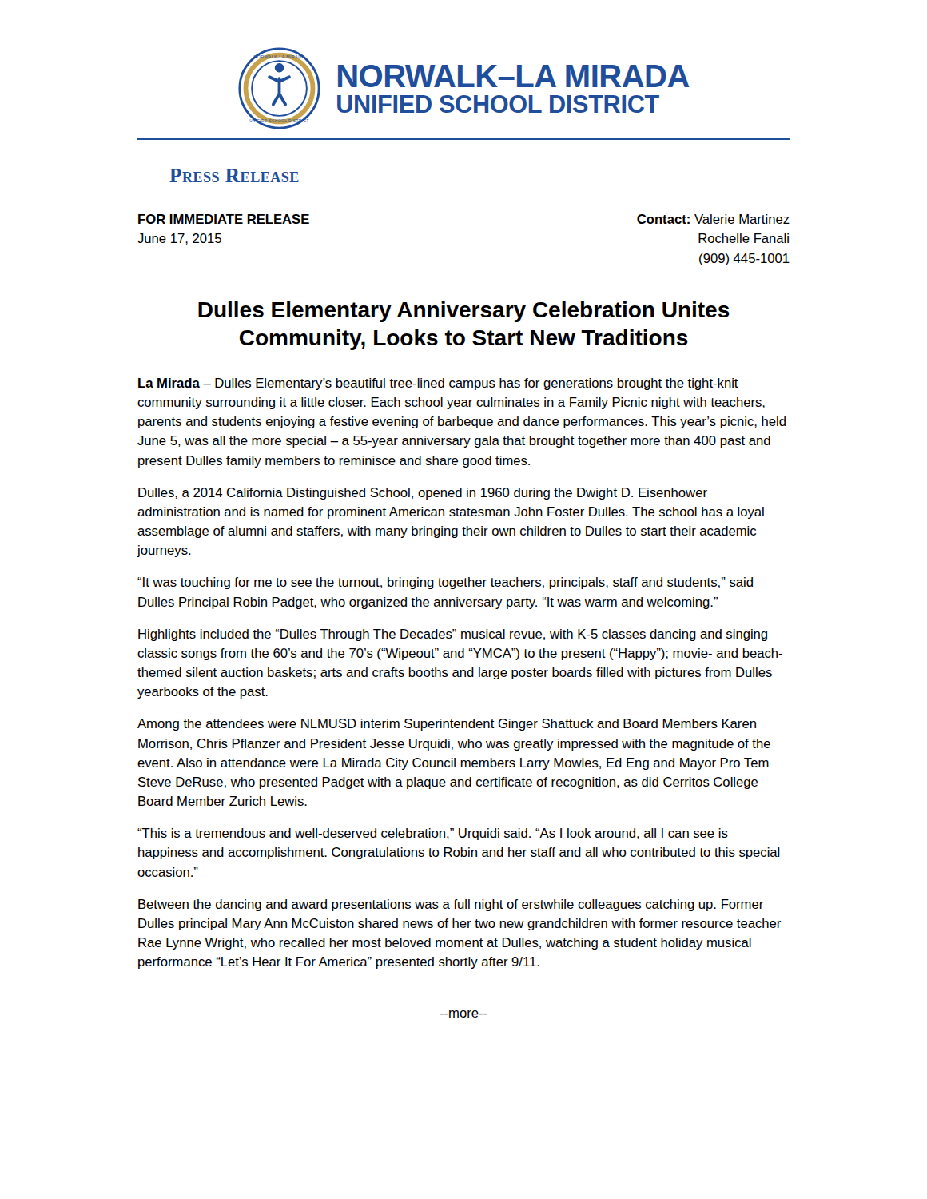NORWALK-LA MIRADA UNIFIED SCHOOL DISTRICT
NORWALK–LA MIRADA
UNIFIED SCHOOL DISTRICT
Press Release
| FOR IMMEDIATE RELEASE | Contact: Valerie Martinez |
| June 17, 2015 | Rochelle Fanali |
| | (909) 445-1001 |
Dulles Elementary Anniversary Celebration Unites
Community, Looks to Start New Traditions
La Mirada – Dulles Elementary’s beautiful tree-lined campus has for generations brought the tight-knit community surrounding it a little closer. Each school year culminates in a Family Picnic night with teachers, parents and students enjoying a festive evening of barbeque and dance performances. This year’s picnic, held June 5, was all the more special – a 55-year anniversary gala that brought together more than 400 past and present Dulles family members to reminisce and share good times.
Dulles, a 2014 California Distinguished School, opened in 1960 during the Dwight D. Eisenhower administration and is named for prominent American statesman John Foster Dulles. The school has a loyal assemblage of alumni and staffers, with many bringing their own children to Dulles to start their academic journeys.
“It was touching for me to see the turnout, bringing together teachers, principals, staff and students,” said Dulles Principal Robin Padget, who organized the anniversary party. “It was warm and welcoming.”
Highlights included the “Dulles Through The Decades” musical revue, with K-5 classes dancing and singing classic songs from the 60’s and the 70’s (“Wipeout” and “YMCA”) to the present (“Happy”); movie- and beach-themed silent auction baskets; arts and crafts booths and large poster boards filled with pictures from Dulles yearbooks of the past.
Among the attendees were NLMUSD interim Superintendent Ginger Shattuck and Board Members Karen Morrison, Chris Pflanzer and President Jesse Urquidi, who was greatly impressed with the magnitude of the event. Also in attendance were La Mirada City Council members Larry Mowles, Ed Eng and Mayor Pro Tem Steve DeRuse, who presented Padget with a plaque and certificate of recognition, as did Cerritos College Board Member Zurich Lewis.
“This is a tremendous and well-deserved celebration,” Urquidi said. “As I look around, all I can see is happiness and accomplishment. Congratulations to Robin and her staff and all who contributed to this special occasion.”
Between the dancing and award presentations was a full night of erstwhile colleagues catching up. Former Dulles principal Mary Ann McCuiston shared news of her two new grandchildren with former resource teacher Rae Lynne Wright, who recalled her most beloved moment at Dulles, watching a student holiday musical performance “Let’s Hear It For America” presented shortly after 9/11.
--more--